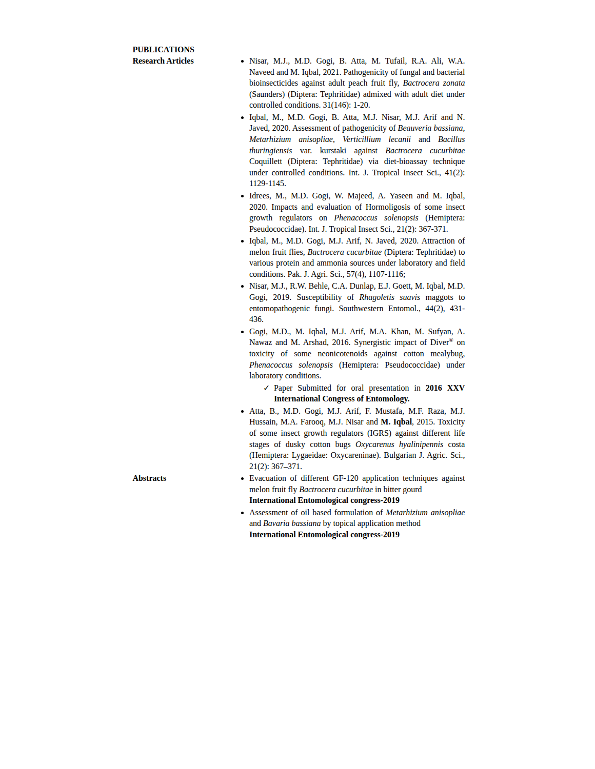| PUBLICATIONS | |
| Research Articles | Nisar, M.J., M.D. Gogi, B. Atta, M. Tufail, R.A. Ali, W.A. Naveed and M. Iqbal, 2021. Pathogenicity of fungal and bacterial bioinsecticides against adult peach fruit fly, Bactrocera zonata (Saunders) (Diptera: Tephritidae) admixed with adult diet under controlled conditions. 31(146): 1-20. Iqbal, M., M.D. Gogi, B. Atta, M.J. Nisar, M.J. Arif and N. Javed, 2020. Assessment of pathogenicity of Beauveria bassiana , Metarhizium anisopliae , Verticillium lecanii and Bacillus thuringiensis var. kurstaki against Bactrocera cucurbitae Coquillett (Diptera: Tephritidae) via diet-bioassay technique under controlled conditions. Int. J. Tropical Insect Sci., 41(2): 1129-1145. Idrees, M., M.D. Gogi, W. Majeed, A. Yaseen and M. Iqbal, 2020. Impacts and evaluation of Hormoligosis of some insect growth regulators on Phenacoccus solenopsis (Hemiptera: Pseudococcidae). Int. J. Tropical Insect Sci., 21(2): 367-371. Iqbal, M., M.D. Gogi, M.J. Arif, N. Javed, 2020. Attraction of melon fruit flies, Bactrocera cucurbitae (Diptera: Tephritidae) to various protein and ammonia sources under laboratory and field conditions. Pak. J. Agri. Sci., 57(4), 1107-1116; Nisar, M.J., R.W. Behle, C.A. Dunlap, E.J. Goett, M. Iqbal, M.D. Gogi, 2019. Susceptibility of Rhagoletis suavis maggots to entomopathogenic fungi. Southwestern Entomol., 44(2), 431-436. Gogi, M.D., M. Iqbal, M.J. Arif, M.A. Khan, M. Sufyan, A. Nawaz and M. Arshad, 2016. Synergistic impact of Diver ® on toxicity of some neonicotenoids against cotton mealybug, Phenacoccus solenopsis (Hemiptera: Pseudococcidae) under laboratory conditions. Paper Submitted for oral presentation in 2016 XXV International Congress of Entomology. Atta, B., M.D. Gogi, M.J. Arif, F. Mustafa, M.F. Raza, M.J. Hussain, M.A. Farooq, M.J. Nisar and M. Iqbal , 2015. Toxicity of some insect growth regulators (IGRS) against different life stages of dusky cotton bugs Oxycarenus hyalinipennis costa (Hemiptera: Lygaeidae: Oxycareninae). Bulgarian J. Agric. Sci., 21(2): 367–371. |
| Abstracts | Evacuation of different GF-120 application techniques against melon fruit fly Bactrocera cucurbitae in bitter gourd International Entomological congress-2019 Assessment of oil based formulation of Metarhizium anisopliae and Bavaria bassiana by topical application method International Entomological congress-2019 |